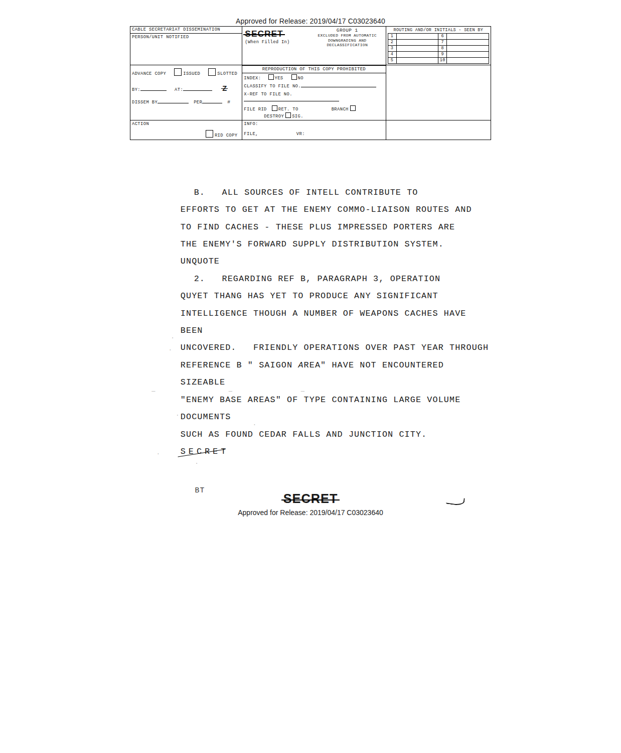Approved for Release: 2019/04/17 C03023640
| Cable Secretariat Dissemination Person/Unit Notified | / SECRET (When Filled In) / GROUP 1 EXCLUDED FROM AUTOMATIC DOWNGRADING AND DECLASSIFICATION / | Routing and/or Initials - Seen By / 1 / / 6 / / / 2 / / 7 / / / 3 / / 8 / / / 4 / / 9 / / / 5 / / 10 / / |
| Advance Copy Issued Slotted By: At: Z Dissem By Per # | Reproduction of this copy prohibited Index: Yes No Classify to file no. X-Ref to file no. File RID Ret. to Branch Destroy Sig. | |
| Action RID Copy | Info: File, VR: | |
B. ALL SOURCES OF INTELL CONTRIBUTE TO EFFORTS TO GET AT THE ENEMY COMMO-LIAISON ROUTES AND TO FIND CACHES - THESE PLUS IMPRESSED PORTERS ARE THE ENEMY'S FORWARD SUPPLY DISTRIBUTION SYSTEM. UNQUOTE 2. REGARDING REF B, PARAGRAPH 3, OPERATION QUYET THANG HAS YET TO PRODUCE ANY SIGNIFICANT INTELLIGENCE THOUGH A NUMBER OF WEAPONS CACHES HAVE BEEN UNCOVERED. FRIENDLY OPERATIONS OVER PAST YEAR THROUGH REFERENCE B " SAIGON AREA" HAVE NOT ENCOUNTERED SIZEABLE "ENEMY BASE AREAS" OF TYPE CONTAINING LARGE VOLUME DOCUMENTS SUCH AS FOUND CEDAR FALLS AND JUNCTION CITY. SECRET
BT
·
·
·
—
—
—
·
·
·
·
SECRET
Approved for Release: 2019/04/17 C03023640